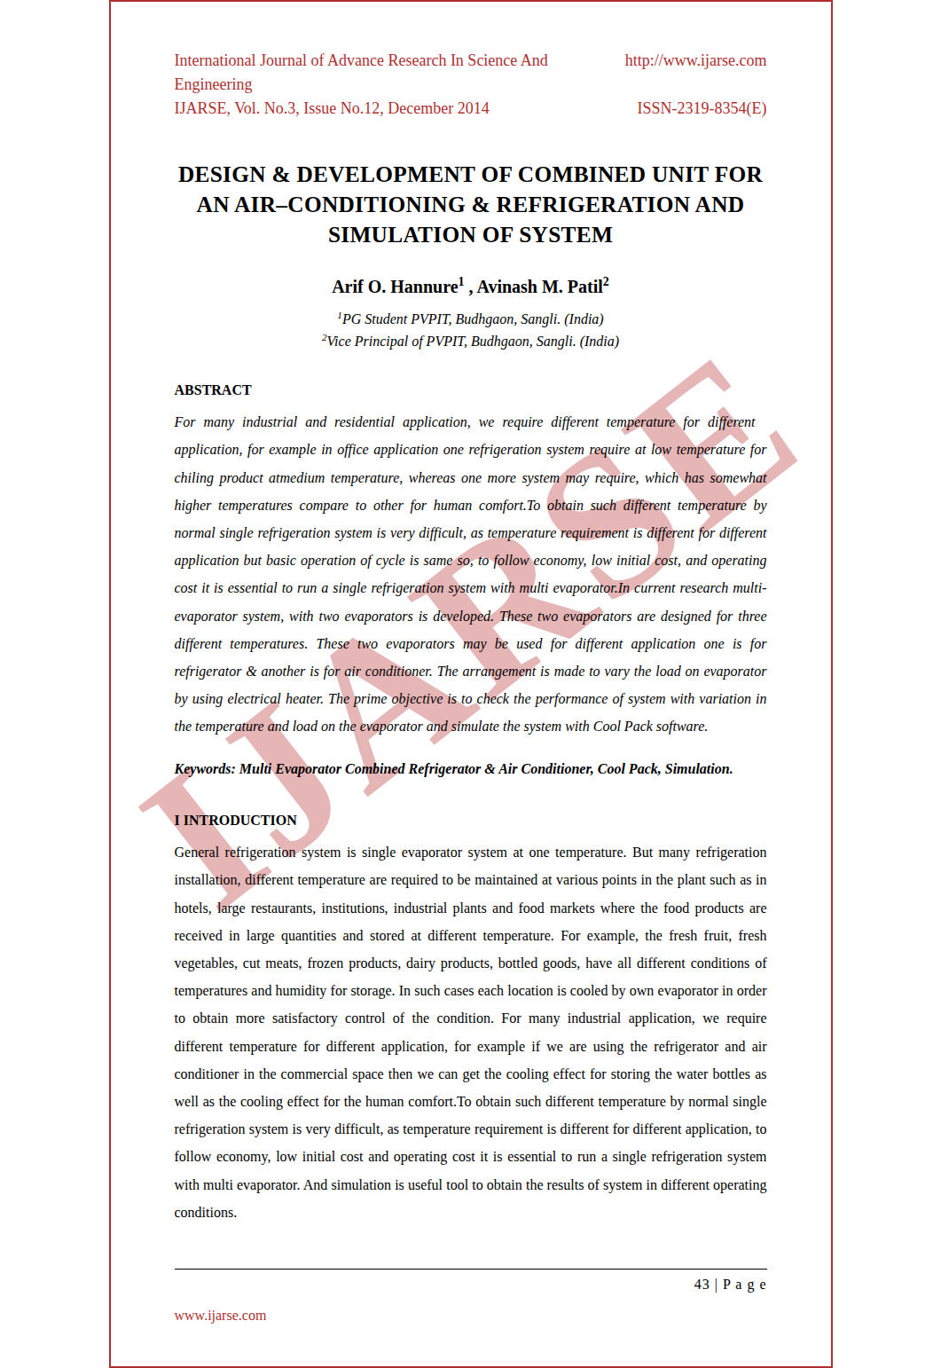IJARSE
International Journal of Advance Research In Science And Engineering http://www.ijarse.com
IJARSE, Vol. No.3, Issue No.12, December 2014 ISSN-2319-8354(E)
DESIGN & DEVELOPMENT OF COMBINED UNIT FOR AN AIR–CONDITIONING & REFRIGERATION AND SIMULATION OF SYSTEM
Arif O. Hannure1 , Avinash M. Patil2
1PG Student PVPIT, Budhgaon, Sangli. (India)
2Vice Principal of PVPIT, Budhgaon, Sangli. (India)
ABSTRACT
For many industrial and residential application, we require different temperature for different application, for example in office application one refrigeration system require at low temperature for chiling product atmedium temperature, whereas one more system may require, which has somewhat higher temperatures compare to other for human comfort.To obtain such different temperature by normal single refrigeration system is very difficult, as temperature requirement is different for different application but basic operation of cycle is same so, to follow economy, low initial cost, and operating cost it is essential to run a single refrigeration system with multi evaporator.In current research multi-evaporator system, with two evaporators is developed. These two evaporators are designed for three different temperatures. These two evaporators may be used for different application one is for refrigerator & another is for air conditioner. The arrangement is made to vary the load on evaporator by using electrical heater. The prime objective is to check the performance of system with variation in the temperature and load on the evaporator and simulate the system with Cool Pack software.
Keywords: Multi Evaporator Combined Refrigerator & Air Conditioner, Cool Pack, Simulation.
I INTRODUCTION
General refrigeration system is single evaporator system at one temperature. But many refrigeration installation, different temperature are required to be maintained at various points in the plant such as in hotels, large restaurants, institutions, industrial plants and food markets where the food products are received in large quantities and stored at different temperature. For example, the fresh fruit, fresh vegetables, cut meats, frozen products, dairy products, bottled goods, have all different conditions of temperatures and humidity for storage. In such cases each location is cooled by own evaporator in order to obtain more satisfactory control of the condition. For many industrial application, we require different temperature for different application, for example if we are using the refrigerator and air conditioner in the commercial space then we can get the cooling effect for storing the water bottles as well as the cooling effect for the human comfort.To obtain such different temperature by normal single refrigeration system is very difficult, as temperature requirement is different for different application, to follow economy, low initial cost and operating cost it is essential to run a single refrigeration system with multi evaporator. And simulation is useful tool to obtain the results of system in different operating conditions.
43 | P a g e
www.ijarse.com